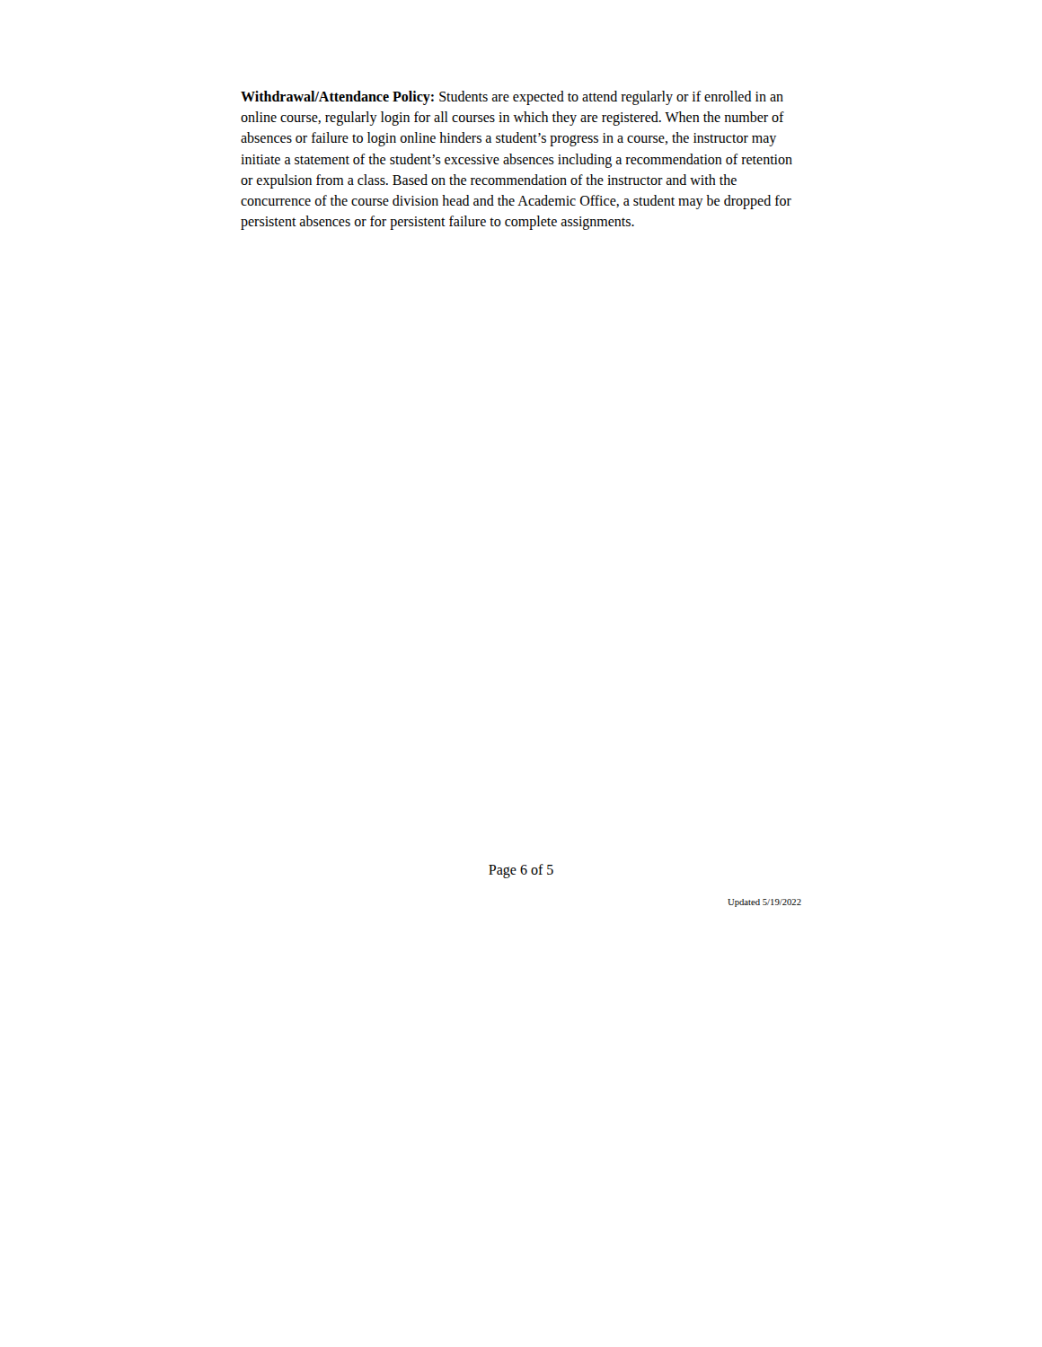Withdrawal/Attendance Policy: Students are expected to attend regularly or if enrolled in an online course, regularly login for all courses in which they are registered. When the number of absences or failure to login online hinders a student’s progress in a course, the instructor may initiate a statement of the student’s excessive absences including a recommendation of retention or expulsion from a class. Based on the recommendation of the instructor and with the concurrence of the course division head and the Academic Office, a student may be dropped for persistent absences or for persistent failure to complete assignments.
Page 6 of 5
Updated 5/19/2022